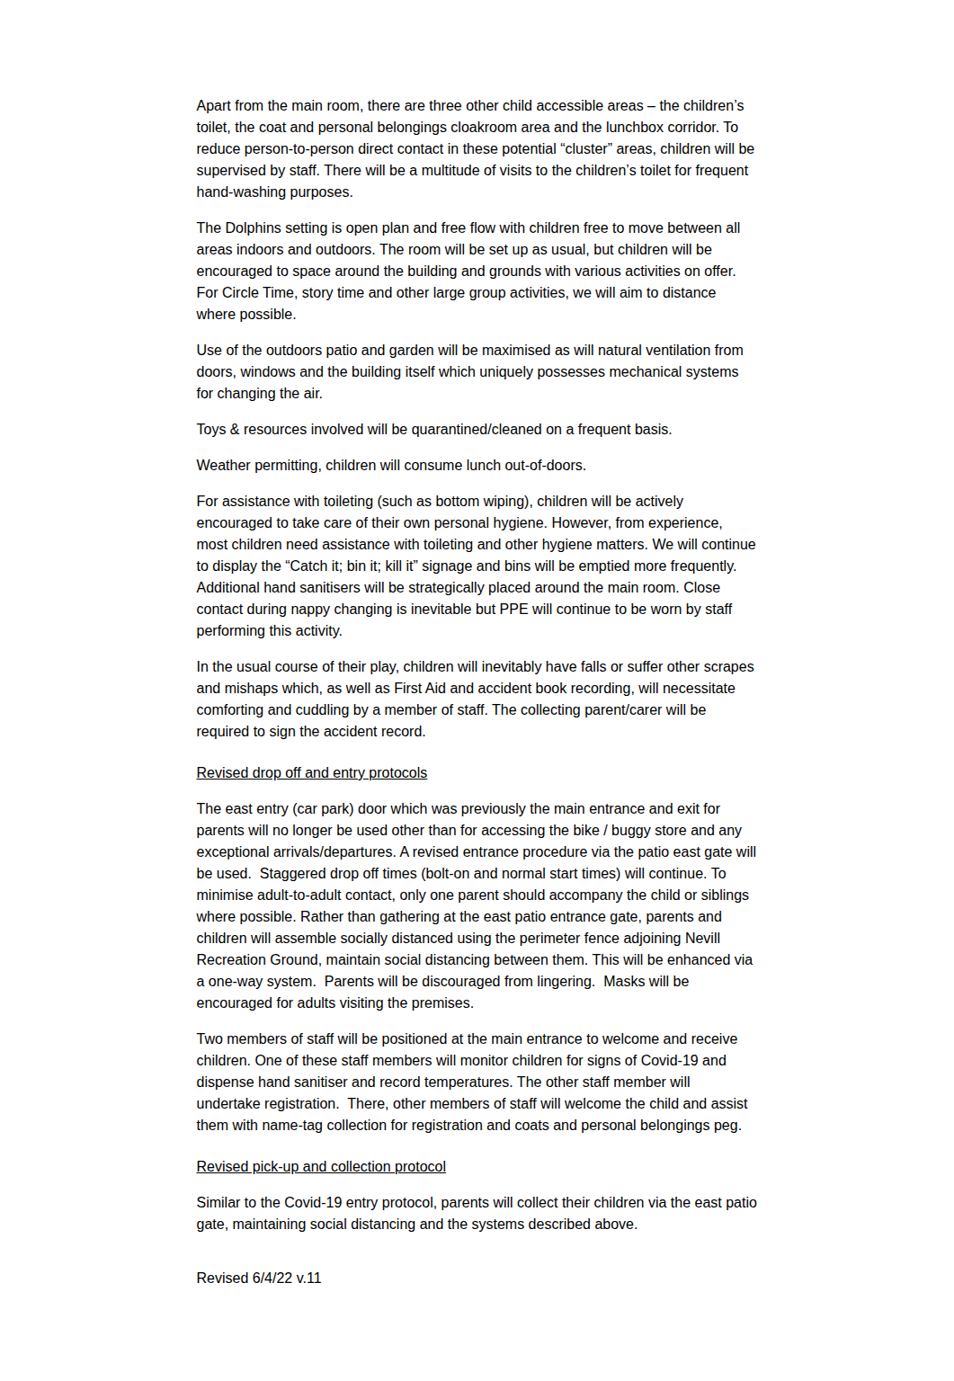Apart from the main room, there are three other child accessible areas – the children’s toilet, the coat and personal belongings cloakroom area and the lunchbox corridor. To reduce person-to-person direct contact in these potential “cluster” areas, children will be supervised by staff. There will be a multitude of visits to the children’s toilet for frequent hand-washing purposes.
The Dolphins setting is open plan and free flow with children free to move between all areas indoors and outdoors. The room will be set up as usual, but children will be encouraged to space around the building and grounds with various activities on offer. For Circle Time, story time and other large group activities, we will aim to distance where possible.
Use of the outdoors patio and garden will be maximised as will natural ventilation from doors, windows and the building itself which uniquely possesses mechanical systems for changing the air.
Toys & resources involved will be quarantined/cleaned on a frequent basis.
Weather permitting, children will consume lunch out-of-doors.
For assistance with toileting (such as bottom wiping), children will be actively encouraged to take care of their own personal hygiene. However, from experience, most children need assistance with toileting and other hygiene matters. We will continue to display the “Catch it; bin it; kill it” signage and bins will be emptied more frequently. Additional hand sanitisers will be strategically placed around the main room. Close contact during nappy changing is inevitable but PPE will continue to be worn by staff performing this activity.
In the usual course of their play, children will inevitably have falls or suffer other scrapes and mishaps which, as well as First Aid and accident book recording, will necessitate comforting and cuddling by a member of staff. The collecting parent/carer will be required to sign the accident record.
Revised drop off and entry protocols
The east entry (car park) door which was previously the main entrance and exit for parents will no longer be used other than for accessing the bike / buggy store and any exceptional arrivals/departures. A revised entrance procedure via the patio east gate will be used. Staggered drop off times (bolt-on and normal start times) will continue. To minimise adult-to-adult contact, only one parent should accompany the child or siblings where possible. Rather than gathering at the east patio entrance gate, parents and children will assemble socially distanced using the perimeter fence adjoining Nevill Recreation Ground, maintain social distancing between them. This will be enhanced via a one-way system. Parents will be discouraged from lingering. Masks will be encouraged for adults visiting the premises.
Two members of staff will be positioned at the main entrance to welcome and receive children. One of these staff members will monitor children for signs of Covid-19 and dispense hand sanitiser and record temperatures. The other staff member will undertake registration. There, other members of staff will welcome the child and assist them with name-tag collection for registration and coats and personal belongings peg.
Revised pick-up and collection protocol
Similar to the Covid-19 entry protocol, parents will collect their children via the east patio gate, maintaining social distancing and the systems described above.
Revised 6/4/22 v.11